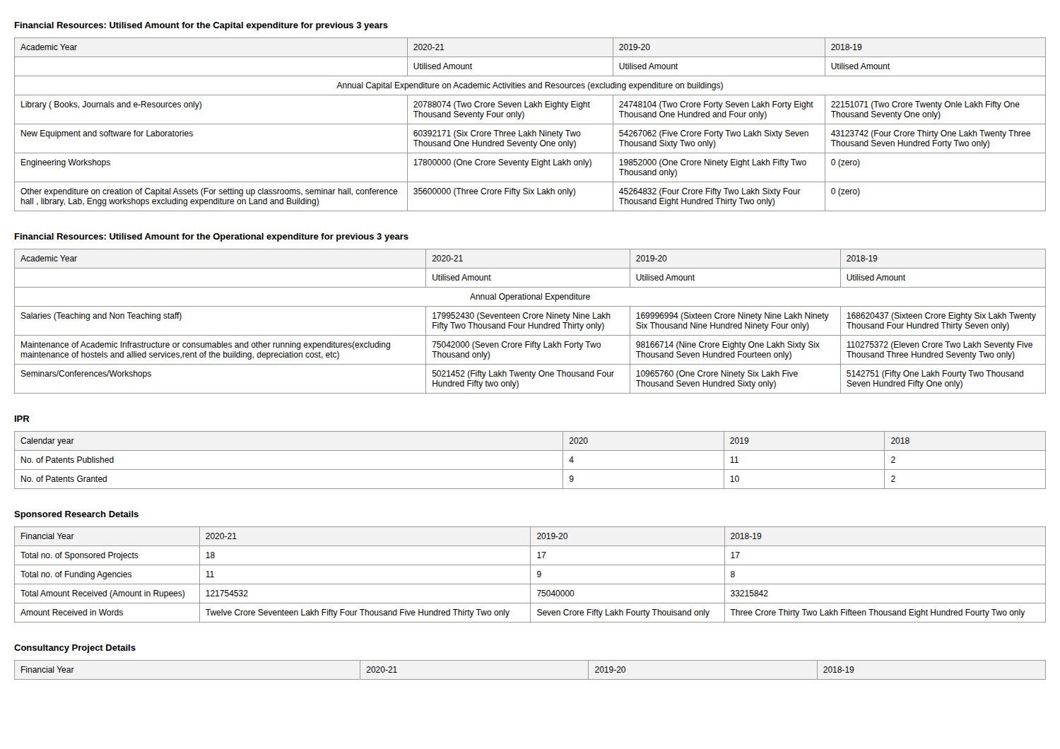Financial Resources: Utilised Amount for the Capital expenditure for previous 3 years
| Academic Year | 2020-21 | 2019-20 | 2018-19 |
| --- | --- | --- | --- |
| | Utilised Amount | Utilised Amount | Utilised Amount |
| Annual Capital Expenditure on Academic Activities and Resources (excluding expenditure on buildings) |
| Library ( Books, Journals and e-Resources only) | 20788074 (Two Crore Seven Lakh Eighty Eight Thousand Seventy Four only) | 24748104 (Two Crore Forty Seven Lakh Forty Eight Thousand One Hundred and Four only) | 22151071 (Two Crore Twenty Onle Lakh Fifty One Thousand Seventy One only) |
| New Equipment and software for Laboratories | 60392171 (Six Crore Three Lakh Ninety Two Thousand One Hundred Seventy One only) | 54267062 (Five Crore Forty Two Lakh Sixty Seven Thousand Sixty Two only) | 43123742 (Four Crore Thirty One Lakh Twenty Three Thousand Seven Hundred Forty Two only) |
| Engineering Workshops | 17800000 (One Crore Seventy Eight Lakh only) | 19852000 (One Crore Ninety Eight Lakh Fifty Two Thousand only) | 0 (zero) |
| Other expenditure on creation of Capital Assets (For setting up classrooms, seminar hall, conference hall , library, Lab, Engg workshops excluding expenditure on Land and Building) | 35600000 (Three Crore Fifty Six Lakh only) | 45264832 (Four Crore Fifty Two Lakh Sixty Four Thousand Eight Hundred Thirty Two only) | 0 (zero) |
Financial Resources: Utilised Amount for the Operational expenditure for previous 3 years
| Academic Year | 2020-21 | 2019-20 | 2018-19 |
| --- | --- | --- | --- |
| | Utilised Amount | Utilised Amount | Utilised Amount |
| Annual Operational Expenditure |
| Salaries (Teaching and Non Teaching staff) | 179952430 (Seventeen Crore Ninety Nine Lakh Fifty Two Thousand Four Hundred Thirty only) | 169996994 (Sixteen Crore Ninety Nine Lakh Ninety Six Thousand Nine Hundred Ninety Four only) | 168620437 (Sixteen Crore Eighty Six Lakh Twenty Thousand Four Hundred Thirty Seven only) |
| Maintenance of Academic Infrastructure or consumables and other running expenditures(excluding maintenance of hostels and allied services,rent of the building, depreciation cost, etc) | 75042000 (Seven Crore Fifty Lakh Forty Two Thousand only) | 98166714 (Nine Crore Eighty One Lakh Sixty Six Thousand Seven Hundred Fourteen only) | 110275372 (Eleven Crore Two Lakh Seventy Five Thousand Three Hundred Seventy Two only) |
| Seminars/Conferences/Workshops | 5021452 (Fifty Lakh Twenty One Thousand Four Hundred Fifty two only) | 10965760 (One Crore Ninety Six Lakh Five Thousand Seven Hundred Sixty only) | 5142751 (Fifty One Lakh Fourty Two Thousand Seven Hundred Fifty One only) |
IPR
| Calendar year | 2020 | 2019 | 2018 |
| --- | --- | --- | --- |
| No. of Patents Published | 4 | 11 | 2 |
| No. of Patents Granted | 9 | 10 | 2 |
Sponsored Research Details
| Financial Year | 2020-21 | 2019-20 | 2018-19 |
| --- | --- | --- | --- |
| Total no. of Sponsored Projects | 18 | 17 | 17 |
| Total no. of Funding Agencies | 11 | 9 | 8 |
| Total Amount Received (Amount in Rupees) | 121754532 | 75040000 | 33215842 |
| Amount Received in Words | Twelve Crore Seventeen Lakh Fifty Four Thousand Five Hundred Thirty Two only | Seven Crore Fifty Lakh Fourty Thouisand only | Three Crore Thirty Two Lakh Fifteen Thousand Eight Hundred Fourty Two only |
Consultancy Project Details
| Financial Year | 2020-21 | 2019-20 | 2018-19 |
| --- | --- | --- | --- |